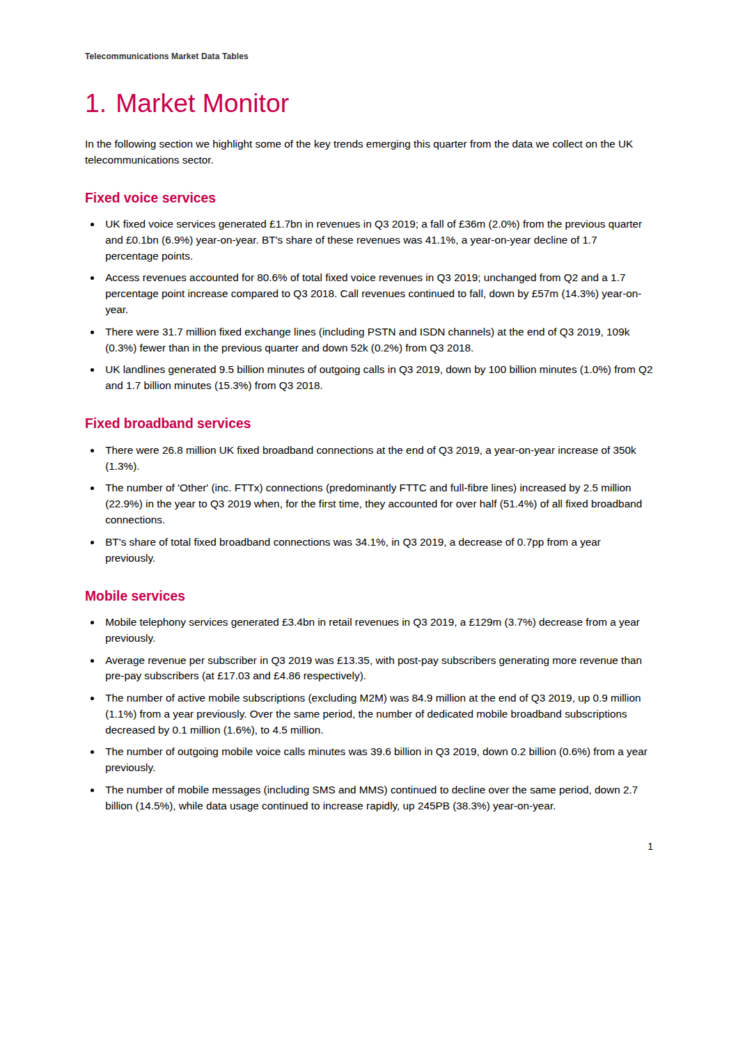Telecommunications Market Data Tables
1. Market Monitor
In the following section we highlight some of the key trends emerging this quarter from the data we collect on the UK telecommunications sector.
Fixed voice services
UK fixed voice services generated £1.7bn in revenues in Q3 2019; a fall of £36m (2.0%) from the previous quarter and £0.1bn (6.9%) year-on-year. BT's share of these revenues was 41.1%, a year-on-year decline of 1.7 percentage points.
Access revenues accounted for 80.6% of total fixed voice revenues in Q3 2019; unchanged from Q2 and a 1.7 percentage point increase compared to Q3 2018. Call revenues continued to fall, down by £57m (14.3%) year-on-year.
There were 31.7 million fixed exchange lines (including PSTN and ISDN channels) at the end of Q3 2019, 109k (0.3%) fewer than in the previous quarter and down 52k (0.2%) from Q3 2018.
UK landlines generated 9.5 billion minutes of outgoing calls in Q3 2019, down by 100 billion minutes (1.0%) from Q2 and 1.7 billion minutes (15.3%) from Q3 2018.
Fixed broadband services
There were 26.8 million UK fixed broadband connections at the end of Q3 2019, a year-on-year increase of 350k (1.3%).
The number of 'Other' (inc. FTTx) connections (predominantly FTTC and full-fibre lines) increased by 2.5 million (22.9%) in the year to Q3 2019 when, for the first time, they accounted for over half (51.4%) of all fixed broadband connections.
BT's share of total fixed broadband connections was 34.1%, in Q3 2019, a decrease of 0.7pp from a year previously.
Mobile services
Mobile telephony services generated £3.4bn in retail revenues in Q3 2019, a £129m (3.7%) decrease from a year previously.
Average revenue per subscriber in Q3 2019 was £13.35, with post-pay subscribers generating more revenue than pre-pay subscribers (at £17.03 and £4.86 respectively).
The number of active mobile subscriptions (excluding M2M) was 84.9 million at the end of Q3 2019, up 0.9 million (1.1%) from a year previously. Over the same period, the number of dedicated mobile broadband subscriptions decreased by 0.1 million (1.6%), to 4.5 million.
The number of outgoing mobile voice calls minutes was 39.6 billion in Q3 2019, down 0.2 billion (0.6%) from a year previously.
The number of mobile messages (including SMS and MMS) continued to decline over the same period, down 2.7 billion (14.5%), while data usage continued to increase rapidly, up 245PB (38.3%) year-on-year.
1